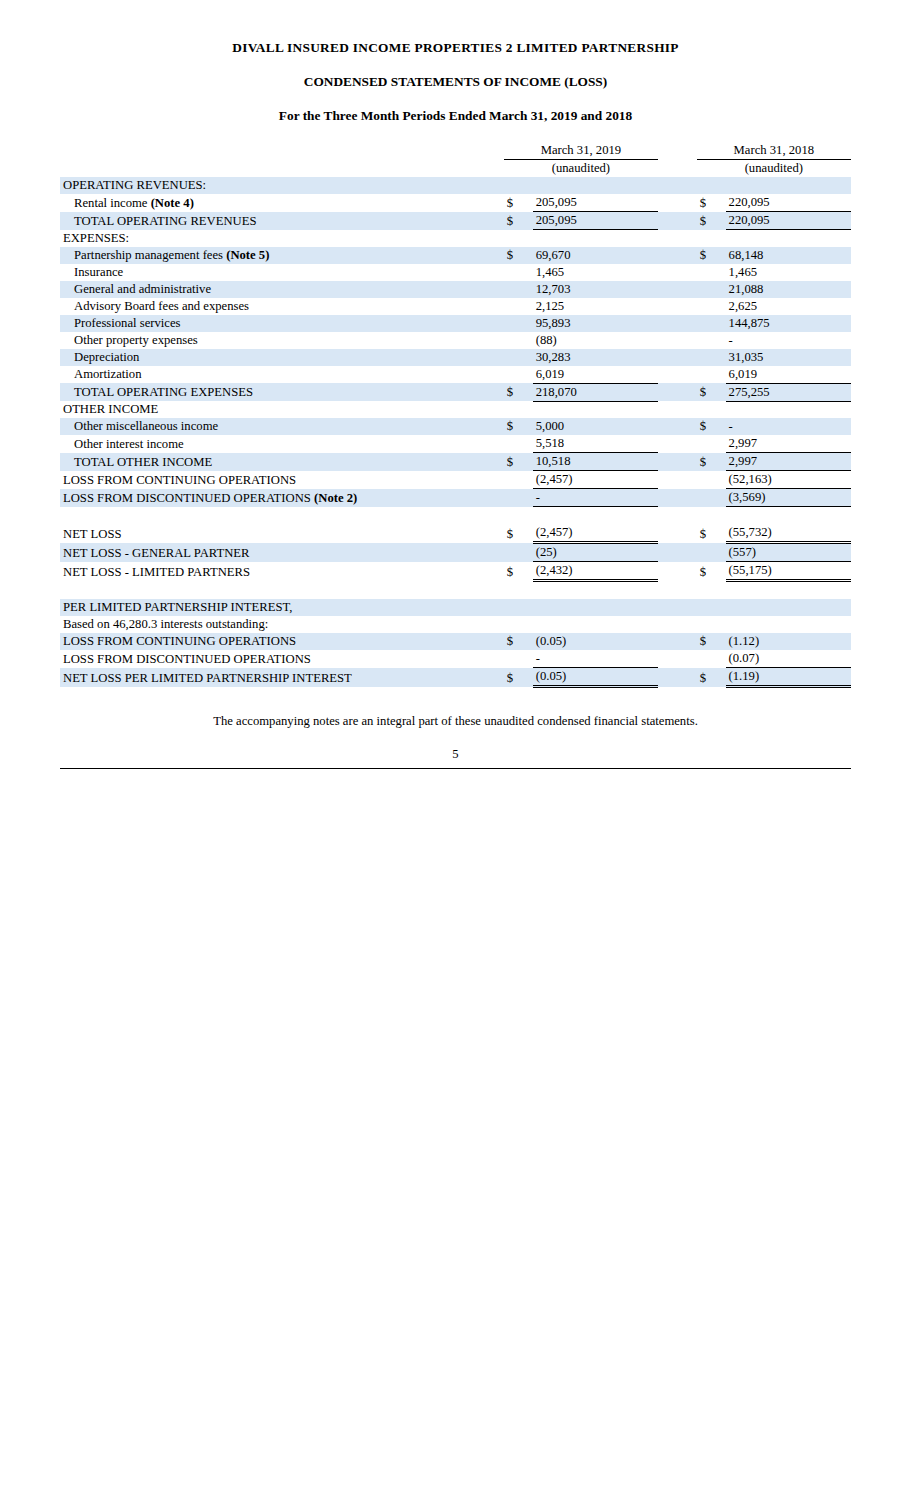DIVALL INSURED INCOME PROPERTIES 2 LIMITED PARTNERSHIP
CONDENSED STATEMENTS OF INCOME (LOSS)
For the Three Month Periods Ended March 31, 2019 and 2018
| | March 31, 2019 | | March 31, 2018 |
| | (unaudited) | | (unaudited) |
| OPERATING REVENUES: | | | | | |
| Rental income (Note 4) | $ | 205,095 | | $ | 220,095 |
| TOTAL OPERATING REVENUES | $ | 205,095 | | $ | 220,095 |
| EXPENSES: | | | | | |
| Partnership management fees (Note 5) | $ | 69,670 | | $ | 68,148 |
| Insurance | | 1,465 | | | 1,465 |
| General and administrative | | 12,703 | | | 21,088 |
| Advisory Board fees and expenses | | 2,125 | | | 2,625 |
| Professional services | | 95,893 | | | 144,875 |
| Other property expenses | | (88) | | | - |
| Depreciation | | 30,283 | | | 31,035 |
| Amortization | | 6,019 | | | 6,019 |
| TOTAL OPERATING EXPENSES | $ | 218,070 | | $ | 275,255 |
| OTHER INCOME | | | | | |
| Other miscellaneous income | $ | 5,000 | | $ | - |
| Other interest income | | 5,518 | | | 2,997 |
| TOTAL OTHER INCOME | $ | 10,518 | | $ | 2,997 |
| LOSS FROM CONTINUING OPERATIONS | | (2,457) | | | (52,163) |
| LOSS FROM DISCONTINUED OPERATIONS (Note 2) | | - | | | (3,569) |
| NET LOSS | $ | (2,457) | | $ | (55,732) |
| NET LOSS - GENERAL PARTNER | | (25) | | | (557) |
| NET LOSS - LIMITED PARTNERS | $ | (2,432) | | $ | (55,175) |
| PER LIMITED PARTNERSHIP INTEREST, | | | | | |
| Based on 46,280.3 interests outstanding: | | | | | |
| LOSS FROM CONTINUING OPERATIONS | $ | (0.05) | | $ | (1.12) |
| LOSS FROM DISCONTINUED OPERATIONS | | - | | | (0.07) |
| NET LOSS PER LIMITED PARTNERSHIP INTEREST | $ | (0.05) | | $ | (1.19) |
The accompanying notes are an integral part of these unaudited condensed financial statements.
5